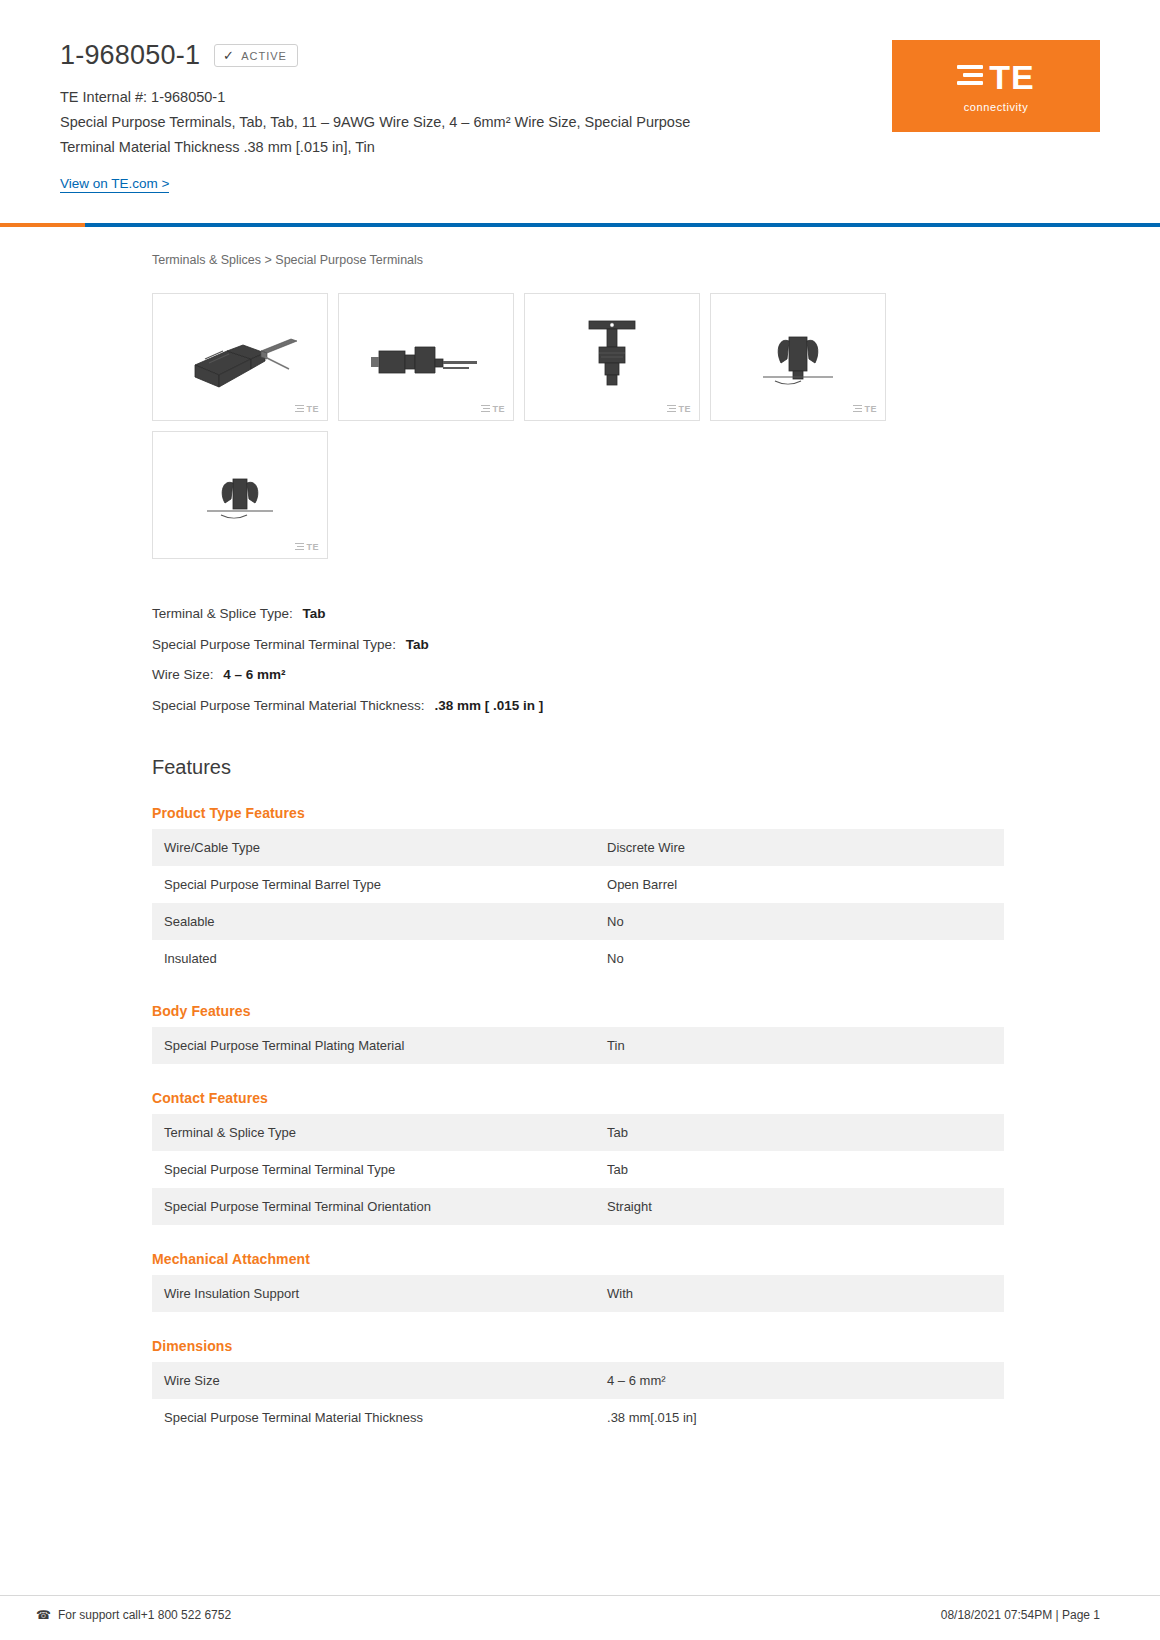1-968050-1 ✓ ACTIVE
TE Internal #: 1-968050-1
Special Purpose Terminals, Tab, Tab, 11 – 9AWG Wire Size, 4 – 6mm² Wire Size, Special Purpose Terminal Material Thickness .38 mm [.015 in], Tin
View on TE.com >
TE
connectivity
Terminals & Splices > Special Purpose Terminals
TE
TE
TE
TE
TE
Terminal & Splice Type: Tab
Special Purpose Terminal Terminal Type: Tab
Wire Size: 4 – 6 mm²
Special Purpose Terminal Material Thickness: .38 mm [ .015 in ]
Features
Product Type Features
| Wire/Cable Type | Discrete Wire |
| Special Purpose Terminal Barrel Type | Open Barrel |
| Sealable | No |
| Insulated | No |
Body Features
| Special Purpose Terminal Plating Material | Tin |
Contact Features
| Terminal & Splice Type | Tab |
| Special Purpose Terminal Terminal Type | Tab |
| Special Purpose Terminal Terminal Orientation | Straight |
Mechanical Attachment
| Wire Insulation Support | With |
Dimensions
| Wire Size | 4 – 6 mm² |
| Special Purpose Terminal Material Thickness | .38 mm[.015 in] |
☎ For support call+1 800 522 6752
08/18/2021 07:54PM | Page 1